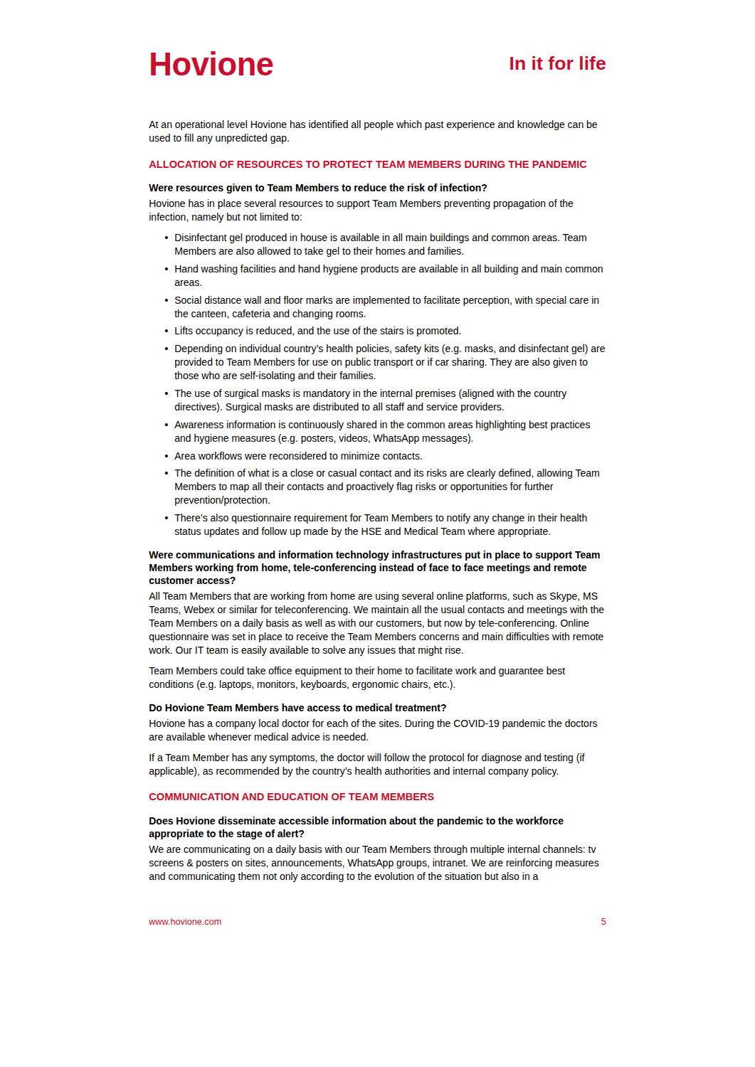Hovione
In it for life
At an operational level Hovione has identified all people which past experience and knowledge can be used to fill any unpredicted gap.
Allocation of resources to protect Team Members during the pandemic
Were resources given to Team Members to reduce the risk of infection?
Hovione has in place several resources to support Team Members preventing propagation of the infection, namely but not limited to:
Disinfectant gel produced in house is available in all main buildings and common areas. Team Members are also allowed to take gel to their homes and families.
Hand washing facilities and hand hygiene products are available in all building and main common areas.
Social distance wall and floor marks are implemented to facilitate perception, with special care in the canteen, cafeteria and changing rooms.
Lifts occupancy is reduced, and the use of the stairs is promoted.
Depending on individual country’s health policies, safety kits (e.g. masks, and disinfectant gel) are provided to Team Members for use on public transport or if car sharing. They are also given to those who are self-isolating and their families.
The use of surgical masks is mandatory in the internal premises (aligned with the country directives). Surgical masks are distributed to all staff and service providers.
Awareness information is continuously shared in the common areas highlighting best practices and hygiene measures (e.g. posters, videos, WhatsApp messages).
Area workflows were reconsidered to minimize contacts.
The definition of what is a close or casual contact and its risks are clearly defined, allowing Team Members to map all their contacts and proactively flag risks or opportunities for further prevention/protection.
There’s also questionnaire requirement for Team Members to notify any change in their health status updates and follow up made by the HSE and Medical Team where appropriate.
Were communications and information technology infrastructures put in place to support Team Members working from home, tele-conferencing instead of face to face meetings and remote customer access?
All Team Members that are working from home are using several online platforms, such as Skype, MS Teams, Webex or similar for teleconferencing. We maintain all the usual contacts and meetings with the Team Members on a daily basis as well as with our customers, but now by tele-conferencing. Online questionnaire was set in place to receive the Team Members concerns and main difficulties with remote work. Our IT team is easily available to solve any issues that might rise.
Team Members could take office equipment to their home to facilitate work and guarantee best conditions (e.g. laptops, monitors, keyboards, ergonomic chairs, etc.).
Do Hovione Team Members have access to medical treatment?
Hovione has a company local doctor for each of the sites. During the COVID-19 pandemic the doctors are available whenever medical advice is needed.
If a Team Member has any symptoms, the doctor will follow the protocol for diagnose and testing (if applicable), as recommended by the country’s health authorities and internal company policy.
Communication and education of Team Members
Does Hovione disseminate accessible information about the pandemic to the workforce appropriate to the stage of alert?
We are communicating on a daily basis with our Team Members through multiple internal channels: tv screens & posters on sites, announcements, WhatsApp groups, intranet. We are reinforcing measures and communicating them not only according to the evolution of the situation but also in a
www.hovione.com 5